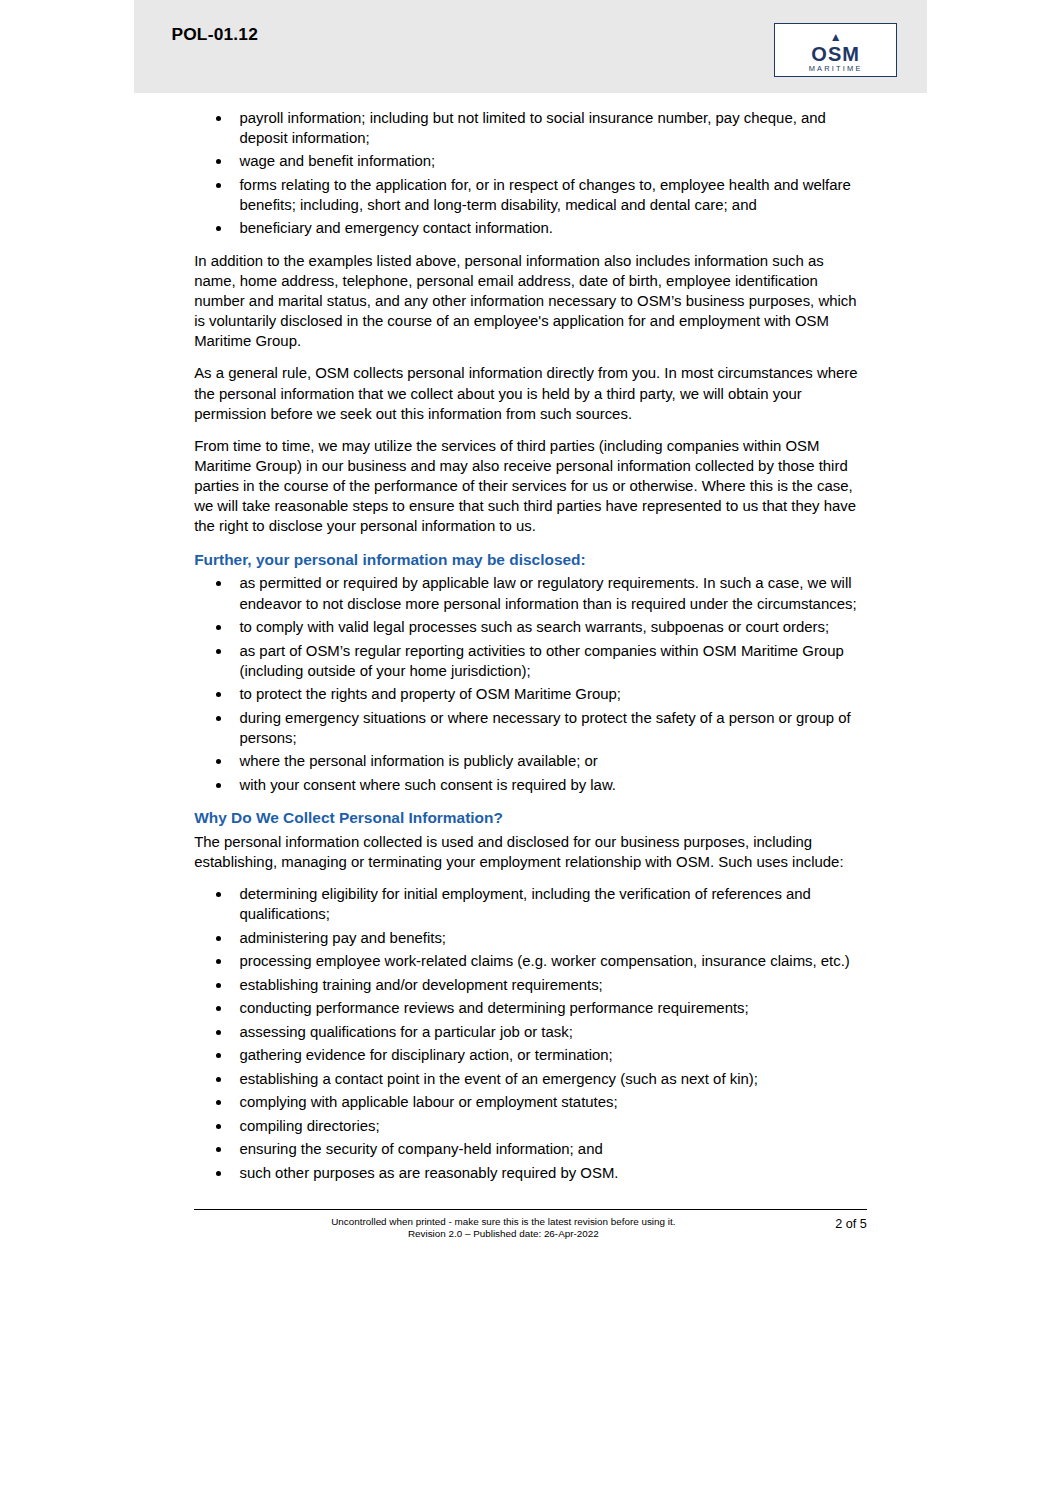POL-01.12
▲ OSM MARITIME
payroll information; including but not limited to social insurance number, pay cheque, and deposit information;
wage and benefit information;
forms relating to the application for, or in respect of changes to, employee health and welfare benefits; including, short and long-term disability, medical and dental care; and
beneficiary and emergency contact information.
In addition to the examples listed above, personal information also includes information such as name, home address, telephone, personal email address, date of birth, employee identification number and marital status, and any other information necessary to OSM’s business purposes, which is voluntarily disclosed in the course of an employee's application for and employment with OSM Maritime Group.
As a general rule, OSM collects personal information directly from you. In most circumstances where the personal information that we collect about you is held by a third party, we will obtain your permission before we seek out this information from such sources.
From time to time, we may utilize the services of third parties (including companies within OSM Maritime Group) in our business and may also receive personal information collected by those third parties in the course of the performance of their services for us or otherwise. Where this is the case, we will take reasonable steps to ensure that such third parties have represented to us that they have the right to disclose your personal information to us.
Further, your personal information may be disclosed:
as permitted or required by applicable law or regulatory requirements. In such a case, we will endeavor to not disclose more personal information than is required under the circumstances;
to comply with valid legal processes such as search warrants, subpoenas or court orders;
as part of OSM’s regular reporting activities to other companies within OSM Maritime Group (including outside of your home jurisdiction);
to protect the rights and property of OSM Maritime Group;
during emergency situations or where necessary to protect the safety of a person or group of persons;
where the personal information is publicly available; or
with your consent where such consent is required by law.
Why Do We Collect Personal Information?
The personal information collected is used and disclosed for our business purposes, including establishing, managing or terminating your employment relationship with OSM. Such uses include:
determining eligibility for initial employment, including the verification of references and qualifications;
administering pay and benefits;
processing employee work-related claims (e.g. worker compensation, insurance claims, etc.)
establishing training and/or development requirements;
conducting performance reviews and determining performance requirements;
assessing qualifications for a particular job or task;
gathering evidence for disciplinary action, or termination;
establishing a contact point in the event of an emergency (such as next of kin);
complying with applicable labour or employment statutes;
compiling directories;
ensuring the security of company-held information; and
such other purposes as are reasonably required by OSM.
Uncontrolled when printed - make sure this is the latest revision before using it.
Revision 2.0 – Published date: 26-Apr-2022
2 of 5